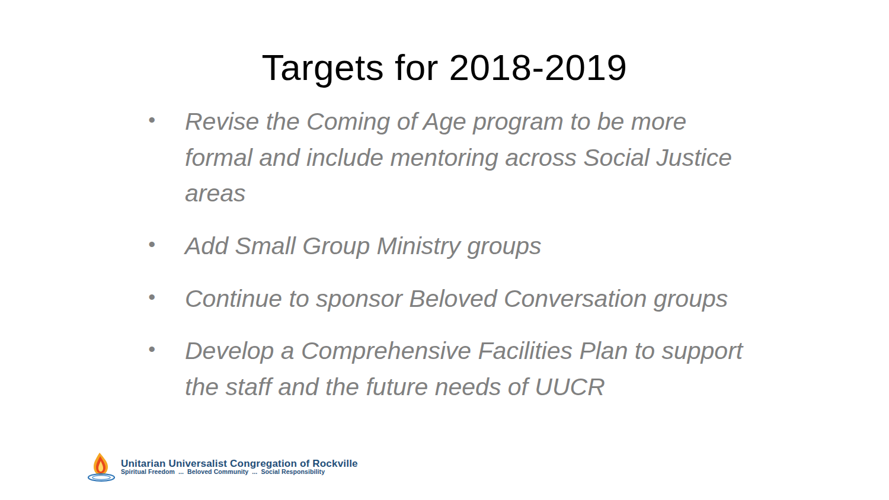Targets for 2018-2019
Revise the Coming of Age program to be more formal and include mentoring across Social Justice areas
Add Small Group Ministry groups
Continue to sponsor Beloved Conversation groups
Develop a Comprehensive Facilities Plan to support the staff and the future needs of UUCR
Unitarian Universalist Congregation of Rockville
Spiritual Freedom ... Beloved Community ... Social Responsibility